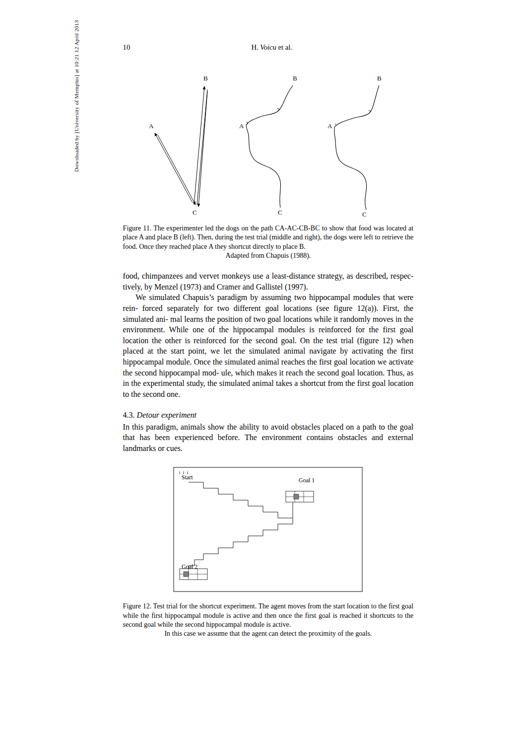Downloaded by [University of Memphis] at 10:21 12 April 2013
10
H. Voicu et al.
B A C B A C B A C
Figure 11. The experimenter led the dogs on the path CA-AC-CB-BC to show that food was located at place A and place B (left). Then, during the test trial (middle and right), the dogs were left to retrieve the food. Once they reached place A they shortcut directly to place B. Adapted from Chapuis (1988).
food, chimpanzees and vervet monkeys use a least-distance strategy, as described, respec- tively, by Menzel (1973) and Cramer and Gallistel (1997).
We simulated Chapuis’s paradigm by assuming two hippocampal modules that were rein- forced separately for two different goal locations (see figure 12(a)). First, the simulated ani- mal learns the position of two goal locations while it randomly moves in the environment. While one of the hippocampal modules is reinforced for the first goal location the other is reinforced for the second goal. On the test trial (figure 12) when placed at the start point, we let the simulated animal navigate by activating the first hippocampal module. Once the simulated animal reaches the first goal location we activate the second hippocampal mod- ule, which makes it reach the second goal location. Thus, as in the experimental study, the simulated animal takes a shortcut from the first goal location to the second one.
4.3. Detour experiment
In this paradigm, animals show the ability to avoid obstacles placed on a path to the goal that has been experienced before. The environment contains obstacles and external landmarks or cues.
Start Goal 1 Goal 2
Figure 12. Test trial for the shortcut experiment. The agent moves from the start location to the first goal while the first hippocampal module is active and then once the first goal is reached it shortcuts to the second goal while the second hippocampal module is active. In this case we assume that the agent can detect the proximity of the goals.